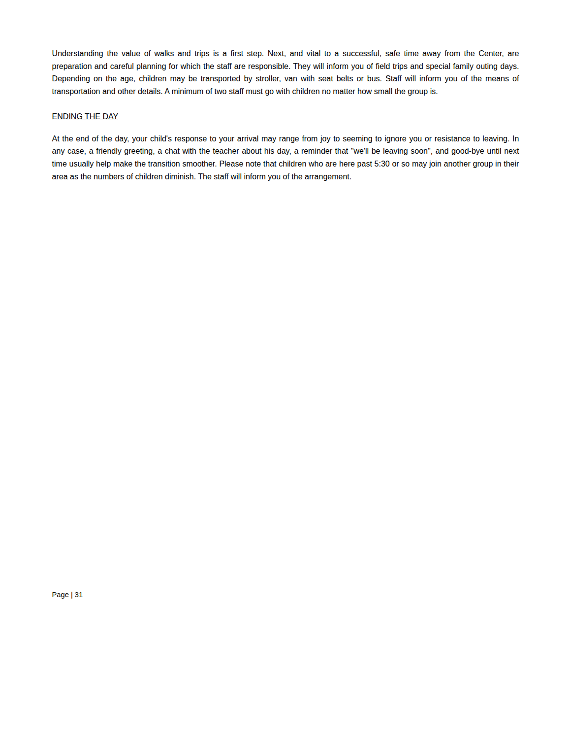Understanding the value of walks and trips is a first step. Next, and vital to a successful, safe time away from the Center, are preparation and careful planning for which the staff are responsible. They will inform you of field trips and special family outing days. Depending on the age, children may be transported by stroller, van with seat belts or bus. Staff will inform you of the means of transportation and other details. A minimum of two staff must go with children no matter how small the group is.
ENDING THE DAY
At the end of the day, your child's response to your arrival may range from joy to seeming to ignore you or resistance to leaving. In any case, a friendly greeting, a chat with the teacher about his day, a reminder that "we'll be leaving soon", and good-bye until next time usually help make the transition smoother. Please note that children who are here past 5:30 or so may join another group in their area as the numbers of children diminish. The staff will inform you of the arrangement.
Page | 31